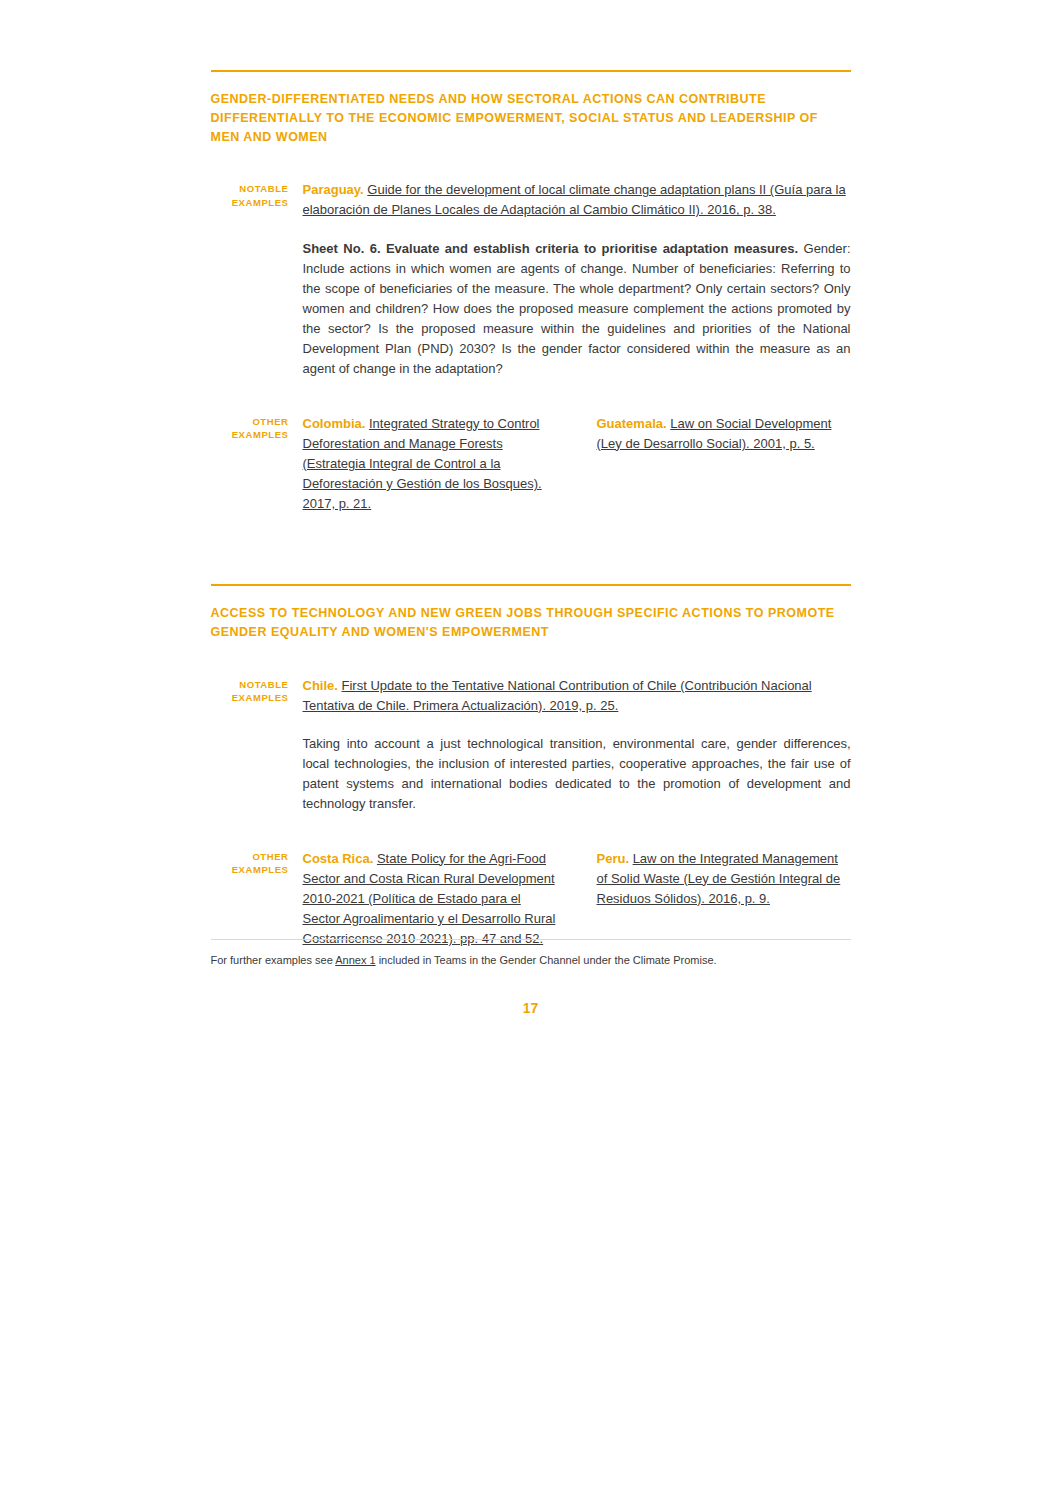Gender-differentiated needs and how sectoral actions can contribute differentially to the economic empowerment, social status and leadership of men and women
Notable
examples
Paraguay. Guide for the development of local climate change adaptation plans II (Guía para la elaboración de Planes Locales de Adaptación al Cambio Climático II). 2016, p. 38.
Sheet No. 6. Evaluate and establish criteria to prioritise adaptation measures. Gender: Include actions in which women are agents of change. Number of beneficiaries: Referring to the scope of beneficiaries of the measure. The whole department? Only certain sectors? Only women and children? How does the proposed measure complement the actions promoted by the sector? Is the proposed measure within the guidelines and priorities of the National Development Plan (PND) 2030? Is the gender factor considered within the measure as an agent of change in the adaptation?
Other
examples
Colombia. Integrated Strategy to Control Deforestation and Manage Forests (Estrategia Integral de Control a la Deforestación y Gestión de los Bosques). 2017, p. 21.
Guatemala. Law on Social Development (Ley de Desarrollo Social). 2001, p. 5.
Access to technology and new green jobs through specific actions to promote gender equality and women's empowerment
Notable
examples
Chile. First Update to the Tentative National Contribution of Chile (Contribución Nacional Tentativa de Chile. Primera Actualización). 2019, p. 25.
Taking into account a just technological transition, environmental care, gender differences, local technologies, the inclusion of interested parties, cooperative approaches, the fair use of patent systems and international bodies dedicated to the promotion of development and technology transfer.
Other
examples
Costa Rica. State Policy for the Agri-Food Sector and Costa Rican Rural Development 2010-2021 (Política de Estado para el Sector Agroalimentario y el Desarrollo Rural Costarricense 2010-2021). pp. 47 and 52.
Peru. Law on the Integrated Management of Solid Waste (Ley de Gestión Integral de Residuos Sólidos). 2016, p. 9.
For further examples see Annex 1 included in Teams in the Gender Channel under the Climate Promise.
17